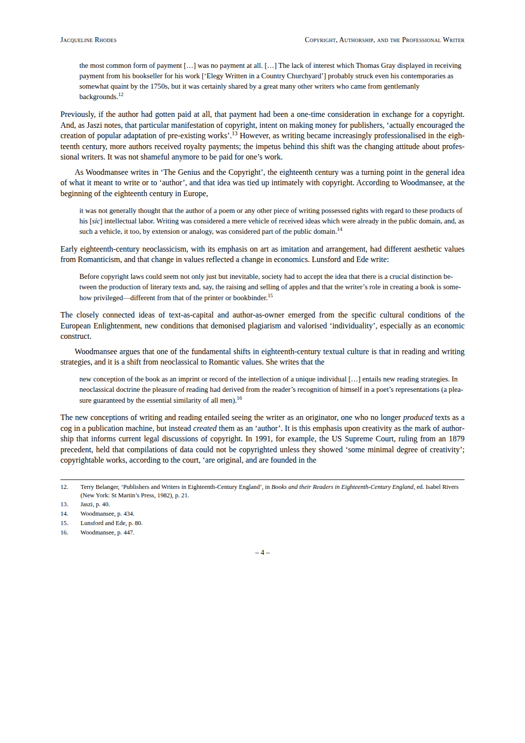Jacqueline Rhodes Copyright, Authorship, and the Professional Writer
the most common form of payment […] was no payment at all. […] The lack of interest which Thomas Gray displayed in receiving payment from his bookseller for his work [‘Elegy Written in a Country Churchyard’] probably struck even his contemporaries as somewhat quaint by the 1750s, but it was certainly shared by a great many other writers who came from gentlemanly backgrounds.12
Previously, if the author had gotten paid at all, that payment had been a one-time consideration in exchange for a copyright. And, as Jaszi notes, that particular manifestation of copyright, intent on making money for publishers, ‘actually encouraged the creation of popular adaptation of pre-existing works’.13 However, as writing became increasingly professionalised in the eighteenth century, more authors received royalty payments; the impetus behind this shift was the changing attitude about professional writers. It was not shameful anymore to be paid for one’s work.
As Woodmansee writes in ‘The Genius and the Copyright’, the eighteenth century was a turning point in the general idea of what it meant to write or to ‘author’, and that idea was tied up intimately with copyright. According to Woodmansee, at the beginning of the eighteenth century in Europe,
it was not generally thought that the author of a poem or any other piece of writing possessed rights with regard to these products of his [sic] intellectual labor. Writing was considered a mere vehicle of received ideas which were already in the public domain, and, as such a vehicle, it too, by extension or analogy, was considered part of the public domain.14
Early eighteenth-century neoclassicism, with its emphasis on art as imitation and arrangement, had different aesthetic values from Romanticism, and that change in values reflected a change in economics. Lunsford and Ede write:
Before copyright laws could seem not only just but inevitable, society had to accept the idea that there is a crucial distinction between the production of literary texts and, say, the raising and selling of apples and that the writer’s role in creating a book is somehow privileged—different from that of the printer or bookbinder.15
The closely connected ideas of text-as-capital and author-as-owner emerged from the specific cultural conditions of the European Enlightenment, new conditions that demonised plagiarism and valorised ‘individuality’, especially as an economic construct.
Woodmansee argues that one of the fundamental shifts in eighteenth-century textual culture is that in reading and writing strategies, and it is a shift from neoclassical to Romantic values. She writes that the
new conception of the book as an imprint or record of the intellection of a unique individual […] entails new reading strategies. In neoclassical doctrine the pleasure of reading had derived from the reader’s recognition of himself in a poet’s representations (a pleasure guaranteed by the essential similarity of all men).16
The new conceptions of writing and reading entailed seeing the writer as an originator, one who no longer produced texts as a cog in a publication machine, but instead created them as an ‘author’. It is this emphasis upon creativity as the mark of authorship that informs current legal discussions of copyright. In 1991, for example, the US Supreme Court, ruling from an 1879 precedent, held that compilations of data could not be copyrighted unless they showed ‘some minimal degree of creativity’; copyrightable works, according to the court, ‘are original, and are founded in the
12. Terry Belanger, ‘Publishers and Writers in Eighteenth-Century England’, in Books and their Readers in Eighteenth-Century England, ed. Isabel Rivers (New York: St Martin’s Press, 1982), p. 21.
13. Jaszi, p. 40.
14. Woodmansee, p. 434.
15. Lunsford and Ede, p. 80.
16. Woodmansee, p. 447.
– 4 –